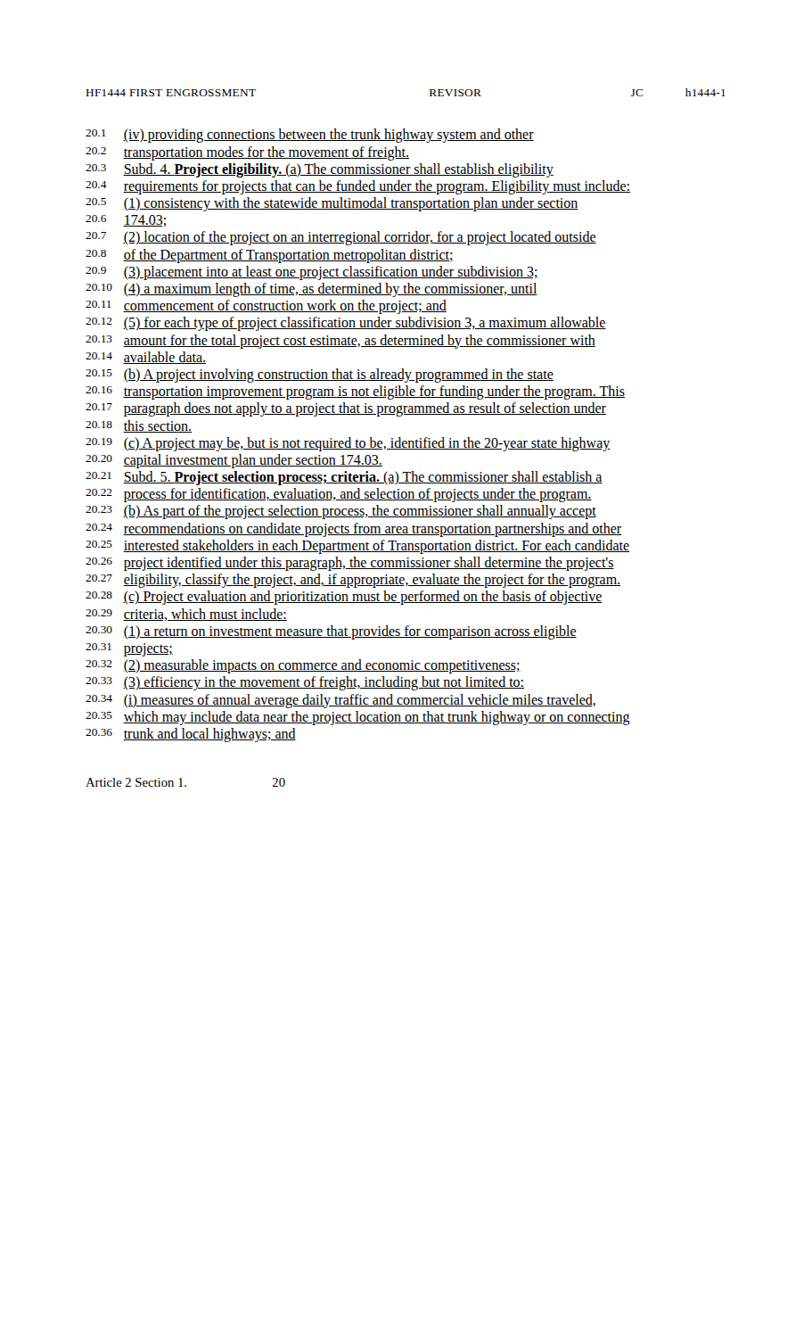HF1444 FIRST ENGROSSMENT REVISOR JC h1444-1
| 20.1 | (iv) providing connections between the trunk highway system and other |
| 20.2 | transportation modes for the movement of freight. |
| 20.3 | Subd. 4. Project eligibility. (a) The commissioner shall establish eligibility |
| 20.4 | requirements for projects that can be funded under the program. Eligibility must include: |
| 20.5 | (1) consistency with the statewide multimodal transportation plan under section |
| 20.6 | 174.03; |
| 20.7 | (2) location of the project on an interregional corridor, for a project located outside |
| 20.8 | of the Department of Transportation metropolitan district; |
| 20.9 | (3) placement into at least one project classification under subdivision 3; |
| 20.10 | (4) a maximum length of time, as determined by the commissioner, until |
| 20.11 | commencement of construction work on the project; and |
| 20.12 | (5) for each type of project classification under subdivision 3, a maximum allowable |
| 20.13 | amount for the total project cost estimate, as determined by the commissioner with |
| 20.14 | available data. |
| 20.15 | (b) A project involving construction that is already programmed in the state |
| 20.16 | transportation improvement program is not eligible for funding under the program. This |
| 20.17 | paragraph does not apply to a project that is programmed as result of selection under |
| 20.18 | this section. |
| 20.19 | (c) A project may be, but is not required to be, identified in the 20-year state highway |
| 20.20 | capital investment plan under section 174.03. |
| 20.21 | Subd. 5. Project selection process; criteria. (a) The commissioner shall establish a |
| 20.22 | process for identification, evaluation, and selection of projects under the program. |
| 20.23 | (b) As part of the project selection process, the commissioner shall annually accept |
| 20.24 | recommendations on candidate projects from area transportation partnerships and other |
| 20.25 | interested stakeholders in each Department of Transportation district. For each candidate |
| 20.26 | project identified under this paragraph, the commissioner shall determine the project's |
| 20.27 | eligibility, classify the project, and, if appropriate, evaluate the project for the program. |
| 20.28 | (c) Project evaluation and prioritization must be performed on the basis of objective |
| 20.29 | criteria, which must include: |
| 20.30 | (1) a return on investment measure that provides for comparison across eligible |
| 20.31 | projects; |
| 20.32 | (2) measurable impacts on commerce and economic competitiveness; |
| 20.33 | (3) efficiency in the movement of freight, including but not limited to: |
| 20.34 | (i) measures of annual average daily traffic and commercial vehicle miles traveled, |
| 20.35 | which may include data near the project location on that trunk highway or on connecting |
| 20.36 | trunk and local highways; and |
Article 2 Section 1. 20